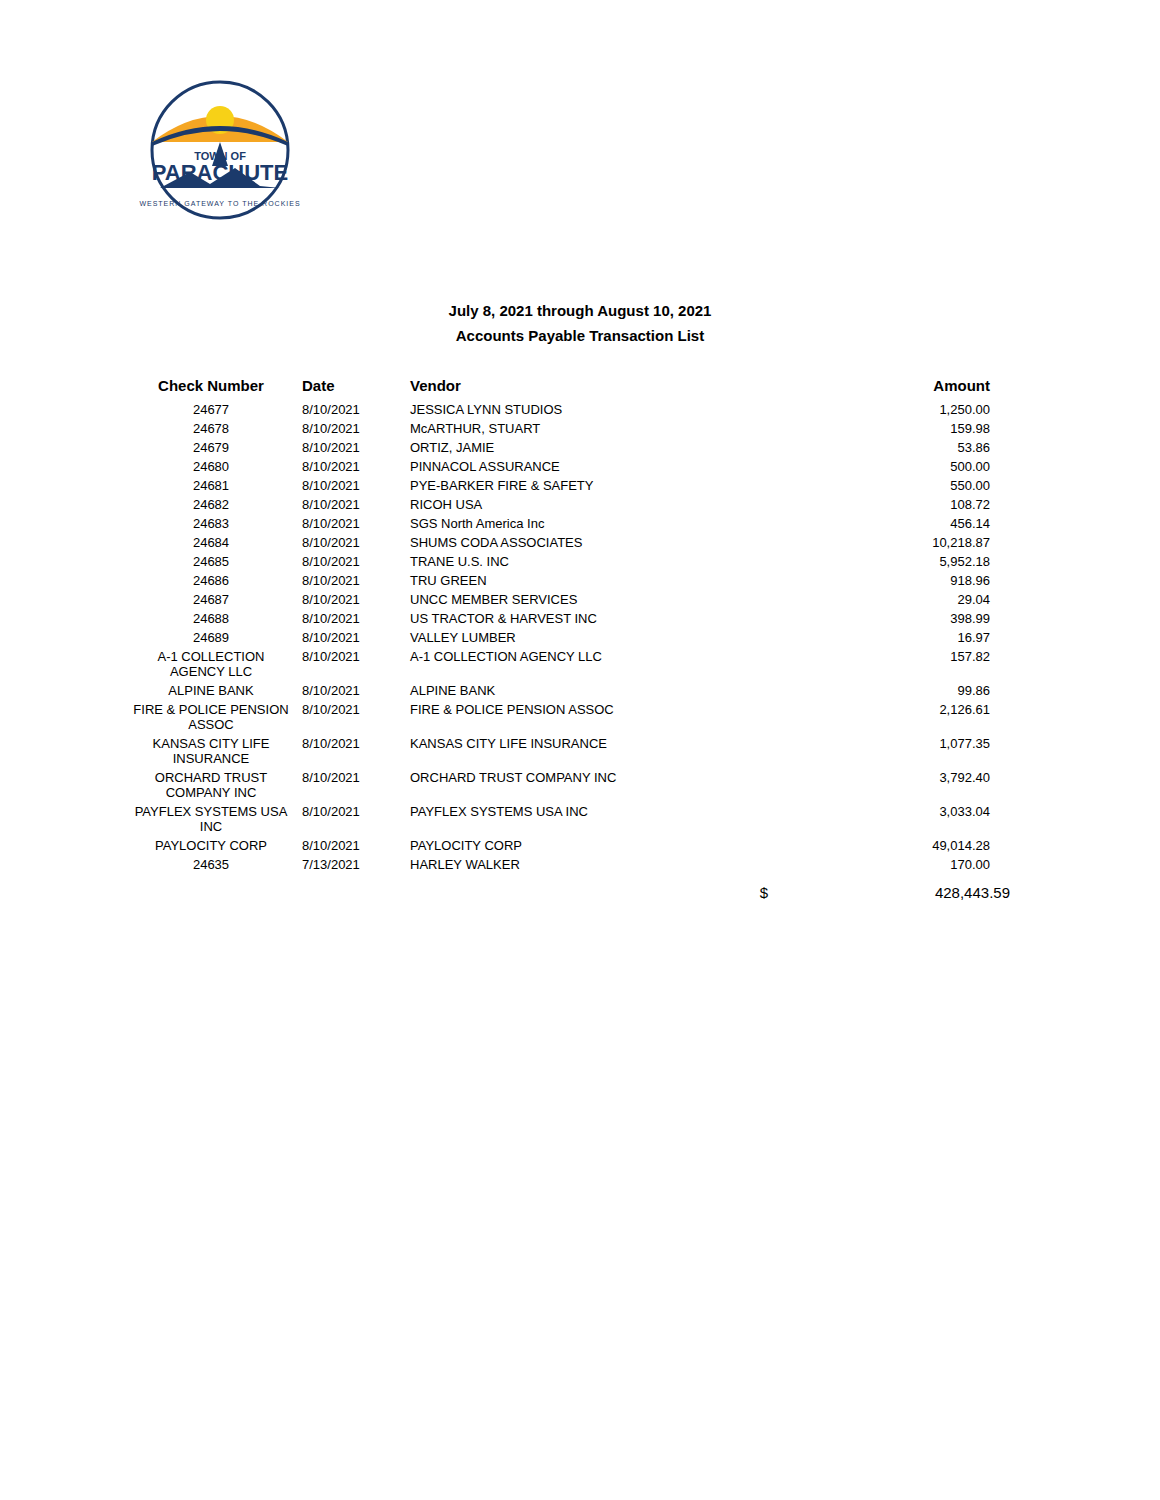TOWN OF PARACHUTE WESTERN GATEWAY TO THE ROCKIES
July 8, 2021 through August 10, 2021
Accounts Payable Transaction List
| Check Number | Date | Vendor | Amount |
| --- | --- | --- | --- |
| 24677 | 8/10/2021 | JESSICA LYNN STUDIOS | 1,250.00 |
| 24678 | 8/10/2021 | McARTHUR, STUART | 159.98 |
| 24679 | 8/10/2021 | ORTIZ, JAMIE | 53.86 |
| 24680 | 8/10/2021 | PINNACOL ASSURANCE | 500.00 |
| 24681 | 8/10/2021 | PYE-BARKER FIRE & SAFETY | 550.00 |
| 24682 | 8/10/2021 | RICOH USA | 108.72 |
| 24683 | 8/10/2021 | SGS North America Inc | 456.14 |
| 24684 | 8/10/2021 | SHUMS CODA ASSOCIATES | 10,218.87 |
| 24685 | 8/10/2021 | TRANE U.S. INC | 5,952.18 |
| 24686 | 8/10/2021 | TRU GREEN | 918.96 |
| 24687 | 8/10/2021 | UNCC MEMBER SERVICES | 29.04 |
| 24688 | 8/10/2021 | US TRACTOR & HARVEST INC | 398.99 |
| 24689 | 8/10/2021 | VALLEY LUMBER | 16.97 |
| A-1 COLLECTION AGENCY LLC | 8/10/2021 | A-1 COLLECTION AGENCY LLC | 157.82 |
| ALPINE BANK | 8/10/2021 | ALPINE BANK | 99.86 |
| FIRE & POLICE PENSION ASSOC | 8/10/2021 | FIRE & POLICE PENSION ASSOC | 2,126.61 |
| KANSAS CITY LIFE INSURANCE | 8/10/2021 | KANSAS CITY LIFE INSURANCE | 1,077.35 |
| ORCHARD TRUST COMPANY INC | 8/10/2021 | ORCHARD TRUST COMPANY INC | 3,792.40 |
| PAYFLEX SYSTEMS USA INC | 8/10/2021 | PAYFLEX SYSTEMS USA INC | 3,033.04 |
| PAYLOCITY CORP | 8/10/2021 | PAYLOCITY CORP | 49,014.28 |
| 24635 | 7/13/2021 | HARLEY WALKER | 170.00 |
| | | $ | 428,443.59 |